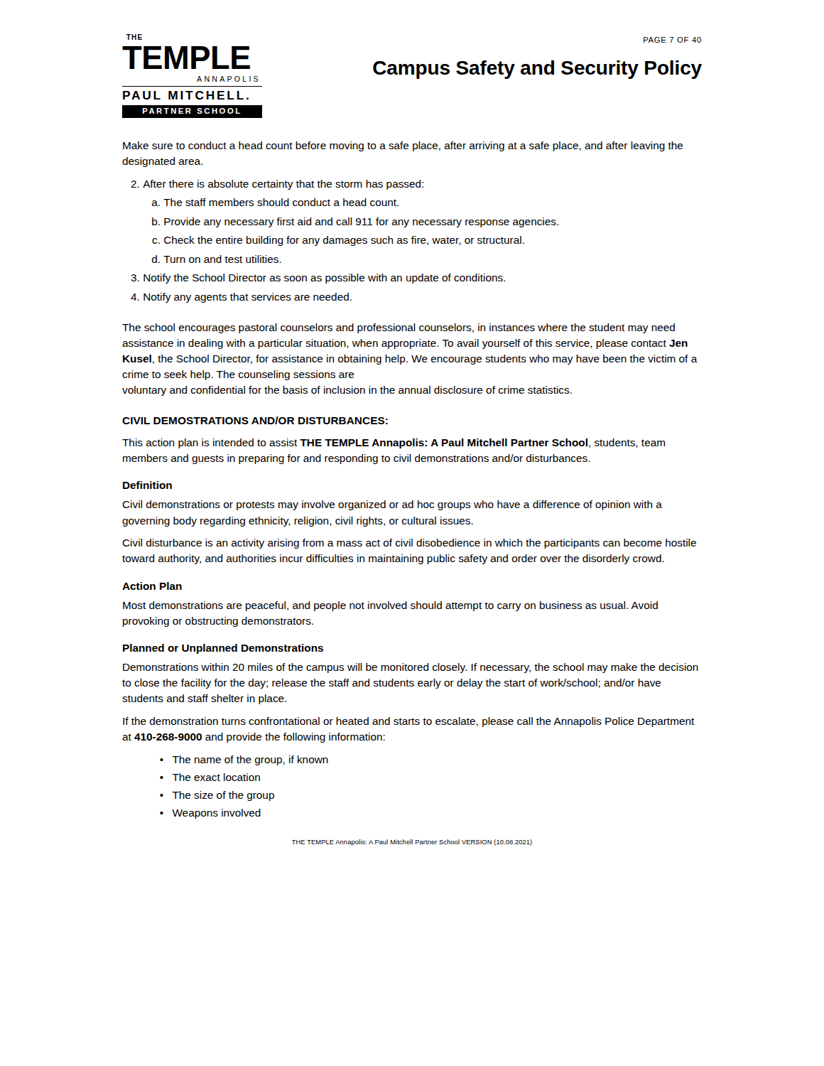THE
TEMPLE
ANNAPOLIS
PAUL MITCHELL.
PARTNER SCHOOL
PAGE 7 OF 40
Campus Safety and Security Policy
Make sure to conduct a head count before moving to a safe place, after arriving at a safe place, and after leaving the designated area.
After there is absolute certainty that the storm has passed:
The staff members should conduct a head count.
Provide any necessary first aid and call 911 for any necessary response agencies.
Check the entire building for any damages such as fire, water, or structural.
Turn on and test utilities.
Notify the School Director as soon as possible with an update of conditions.
Notify any agents that services are needed.
The school encourages pastoral counselors and professional counselors, in instances where the student may need assistance in dealing with a particular situation, when appropriate. To avail yourself of this service, please contact Jen Kusel, the School Director, for assistance in obtaining help. We encourage students who may have been the victim of a crime to seek help. The counseling sessions are
voluntary and confidential for the basis of inclusion in the annual disclosure of crime statistics.
Civil Demostrations and/or Disturbances:
This action plan is intended to assist THE TEMPLE Annapolis: A Paul Mitchell Partner School, students, team members and guests in preparing for and responding to civil demonstrations and/or disturbances.
Definition
Civil demonstrations or protests may involve organized or ad hoc groups who have a difference of opinion with a governing body regarding ethnicity, religion, civil rights, or cultural issues.
Civil disturbance is an activity arising from a mass act of civil disobedience in which the participants can become hostile toward authority, and authorities incur difficulties in maintaining public safety and order over the disorderly crowd.
Action Plan
Most demonstrations are peaceful, and people not involved should attempt to carry on business as usual. Avoid provoking or obstructing demonstrators.
Planned or Unplanned Demonstrations
Demonstrations within 20 miles of the campus will be monitored closely. If necessary, the school may make the decision to close the facility for the day; release the staff and students early or delay the start of work/school; and/or have students and staff shelter in place.
If the demonstration turns confrontational or heated and starts to escalate, please call the Annapolis Police Department at 410-268-9000 and provide the following information:
The name of the group, if known
The exact location
The size of the group
Weapons involved
THE TEMPLE Annapolis: A Paul Mitchell Partner School VERSION (10.08.2021)